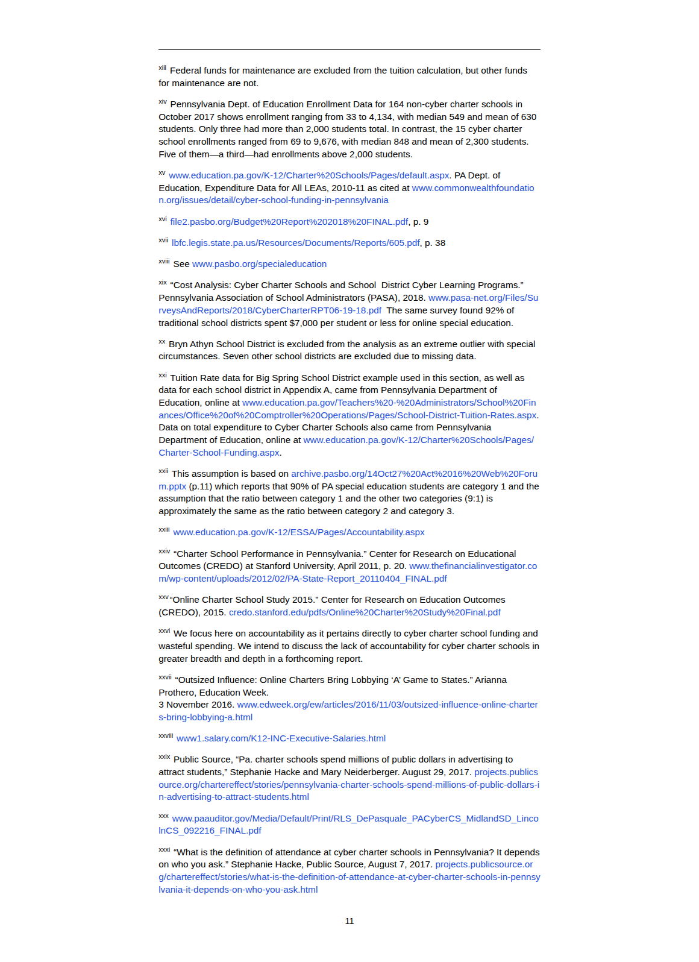xiii Federal funds for maintenance are excluded from the tuition calculation, but other funds for maintenance are not.
xiv Pennsylvania Dept. of Education Enrollment Data for 164 non-cyber charter schools in October 2017 shows enrollment ranging from 33 to 4,134, with median 549 and mean of 630 students. Only three had more than 2,000 students total. In contrast, the 15 cyber charter school enrollments ranged from 69 to 9,676, with median 848 and mean of 2,300 students. Five of them—a third—had enrollments above 2,000 students.
xv www.education.pa.gov/K-12/Charter%20Schools/Pages/default.aspx. PA Dept. of Education, Expenditure Data for All LEAs, 2010-11 as cited at www.commonwealthfoundation.org/issues/detail/cyber-school-funding-in-pennsylvania
xvi file2.pasbo.org/Budget%20Report%202018%20FINAL.pdf, p. 9
xvii lbfc.legis.state.pa.us/Resources/Documents/Reports/605.pdf, p. 38
xviii See www.pasbo.org/specialeducation
xix “Cost Analysis: Cyber Charter Schools and School District Cyber Learning Programs.” Pennsylvania Association of School Administrators (PASA), 2018. www.pasa-net.org/Files/SurveysAndReports/2018/CyberCharterRPT06-19-18.pdf The same survey found 92% of traditional school districts spent $7,000 per student or less for online special education.
xx Bryn Athyn School District is excluded from the analysis as an extreme outlier with special circumstances. Seven other school districts are excluded due to missing data.
xxi Tuition Rate data for Big Spring School District example used in this section, as well as data for each school district in Appendix A, came from Pennsylvania Department of Education, online at www.education.pa.gov/Teachers%20-%20Administrators/School%20Finances/Office%20of%20Comptroller%20Operations/Pages/School-District-Tuition-Rates.aspx. Data on total expenditure to Cyber Charter Schools also came from Pennsylvania Department of Education, online at www.education.pa.gov/K-12/Charter%20Schools/Pages/Charter-School-Funding.aspx.
xxii This assumption is based on archive.pasbo.org/14Oct27%20Act%2016%20Web%20Forum.pptx (p.11) which reports that 90% of PA special education students are category 1 and the assumption that the ratio between category 1 and the other two categories (9:1) is approximately the same as the ratio between category 2 and category 3.
xxiii www.education.pa.gov/K-12/ESSA/Pages/Accountability.aspx
xxiv “Charter School Performance in Pennsylvania.” Center for Research on Educational Outcomes (CREDO) at Stanford University, April 2011, p. 20. www.thefinancialinvestigator.com/wp-content/uploads/2012/02/PA-State-Report_20110404_FINAL.pdf
xxv“Online Charter School Study 2015.” Center for Research on Education Outcomes (CREDO), 2015. credo.stanford.edu/pdfs/Online%20Charter%20Study%20Final.pdf
xxvi We focus here on accountability as it pertains directly to cyber charter school funding and wasteful spending. We intend to discuss the lack of accountability for cyber charter schools in greater breadth and depth in a forthcoming report.
xxvii “Outsized Influence: Online Charters Bring Lobbying ‘A’ Game to States.” Arianna Prothero, Education Week.
3 November 2016. www.edweek.org/ew/articles/2016/11/03/outsized-influence-online-charters-bring-lobbying-a.html
xxviii www1.salary.com/K12-INC-Executive-Salaries.html
xxix Public Source, “Pa. charter schools spend millions of public dollars in advertising to attract students,” Stephanie Hacke and Mary Neiderberger. August 29, 2017. projects.publicsource.org/chartereffect/stories/pennsylvania-charter-schools-spend-millions-of-public-dollars-in-advertising-to-attract-students.html
xxx www.paauditor.gov/Media/Default/Print/RLS_DePasquale_PACyberCS_MidlandSD_LincolnCS_092216_FINAL.pdf
xxxi “What is the definition of attendance at cyber charter schools in Pennsylvania? It depends on who you ask.” Stephanie Hacke, Public Source, August 7, 2017. projects.publicsource.org/chartereffect/stories/what-is-the-definition-of-attendance-at-cyber-charter-schools-in-pennsylvania-it-depends-on-who-you-ask.html
11